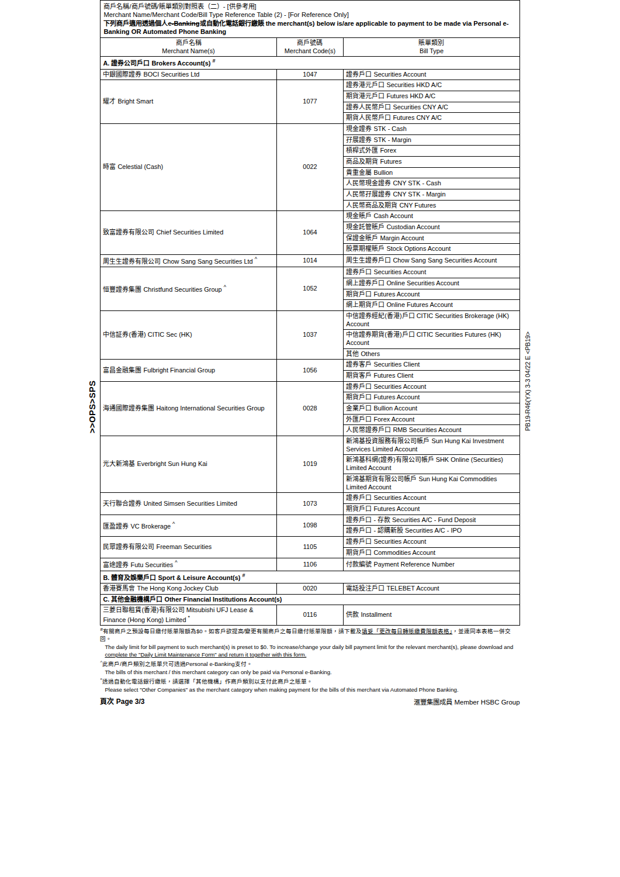>>OPS>SPS
PB19-R46(YX) 3-3 04/22 E <PB19>
商戶名稱/商戶號碼/賬單類別對照表（二）- [供參考用]
Merchant Name/Merchant Code/Bill Type Reference Table (2) - [For Reference Only]
下列商戶適用透過個人e-Banking或自動化電話銀行繳賬 the merchant(s) below is/are applicable to payment to be made via Personal e-Banking OR Automated Phone Banking
| 商戶名稱 Merchant Name(s) | 商戶號碼 Merchant Code(s) | 賬單類別 Bill Type |
| --- | --- | --- |
| A. 證券公司戶口 Brokers Account(s) # |
| 中銀國際證券 BOCI Securities Ltd | 1047 | 證券戶口 Securities Account |
| 耀才 Bright Smart | 1077 | 證券港元戶口 Securities HKD A/C |
| 期貨港元戶口 Futures HKD A/C |
| 證券人民幣戶口 Securities CNY A/C |
| 期貨人民幣戶口 Futures CNY A/C |
| 時富 Celestial (Cash) | 0022 | 現金證券 STK - Cash |
| 孖展證券 STK - Margin |
| 槓桿式外匯 Forex |
| 商品及期貨 Futures |
| 貴重金屬 Bullion |
| 人民幣現金證券 CNY STK - Cash |
| 人民幣孖展證券 CNY STK - Margin |
| 人民幣商品及期貨 CNY Futures |
| 致富證券有限公司 Chief Securities Limited | 1064 | 現金賬戶 Cash Account |
| 現金託管賬戶 Custodian Account |
| 保證金賬戶 Margin Account |
| 股票期權賬戶 Stock Options Account |
| 周生生證券有限公司 Chow Sang Sang Securities Ltd ^ | 1014 | 周生生證券戶口 Chow Sang Sang Securities Account |
| 恒豐證券集團 Christfund Securities Group ^ | 1052 | 證券戶口 Securities Account |
| 網上證券戶口 Online Securities Account |
| 期貨戶口 Futures Account |
| 網上期貨戶口 Online Futures Account |
| 中信証券(香港) CITIC Sec (HK) | 1037 | 中信證券經紀(香港)戶口 CITIC Securities Brokerage (HK) Account |
| 中信證券期貨(香港)戶口 CITIC Securities Futures (HK) Account |
| 其他 Others |
| 富昌金融集團 Fulbright Financial Group | 1056 | 證券客戶 Securities Client |
| 期貨客戶 Futures Client |
| 海通國際證券集團 Haitong International Securities Group | 0028 | 證券戶口 Securities Account |
| 期貨戶口 Futures Account |
| 金業戶口 Bullion Account |
| 外匯戶口 Forex Account |
| 人民幣證券戶口 RMB Securities Account |
| 光大新鴻基 Everbright Sun Hung Kai | 1019 | 新鴻基投資服務有限公司帳戶 Sun Hung Kai Investment Services Limited Account |
| 新鴻基科網(證券)有限公司帳戶 SHK Online (Securities) Limited Account |
| 新鴻基期貨有限公司帳戶 Sun Hung Kai Commodities Limited Account |
| 天行聯合證券 United Simsen Securities Limited | 1073 | 證券戶口 Securities Account |
| 期貨戶口 Futures Account |
| 匯盈證券 VC Brokerage ^ | 1098 | 證券戶口 - 存款 Securities A/C - Fund Deposit |
| 證券戶口 - 認購新股 Securities A/C - IPO |
| 民眾證券有限公司 Freeman Securities | 1105 | 證券戶口 Securities Account |
| 期貨戶口 Commodities Account |
| 富途證券 Futu Securities ^ | 1106 | 付款編號 Payment Reference Number |
| B. 體育及娛樂戶口 Sport & Leisure Account(s) # |
| 香港賽馬會 The Hong Kong Jockey Club | 0020 | 電話投注戶口 TELEBET Account |
| C. 其他金融機構戶口 Other Financial Institutions Account(s) |
| 三菱日聯租賃(香港)有限公司 Mitsubishi UFJ Lease & Finance (Hong Kong) Limited * | 0116 | 供款 Installment |
#有關商戶之預設每日繳付賬單限額為$0。如客戶欲提高/變更有關商戶之每日繳付賬單限額，請下載及填妥「更改每日轉賬繳費限額表格」，並連同本表格一併交回。
The daily limit for bill payment to such merchant(s) is preset to $0. To increase/change your daily bill payment limit for the relevant merchant(s), please download and complete the "Daily Limit Maintenance Form" and return it together with this form.
^此商戶/商戶類別之賬單只可透過Personal e-Banking支付。
The bills of this merchant / this merchant category can only be paid via Personal e-Banking.
*透過自動化電話銀行繳賬，請選擇「其他機構」作商戶類別以支付此商戶之賬單。
Please select "Other Companies" as the merchant category when making payment for the bills of this merchant via Automated Phone Banking.
頁次 Page 3/3
滙豐集團成員 Member HSBC Group